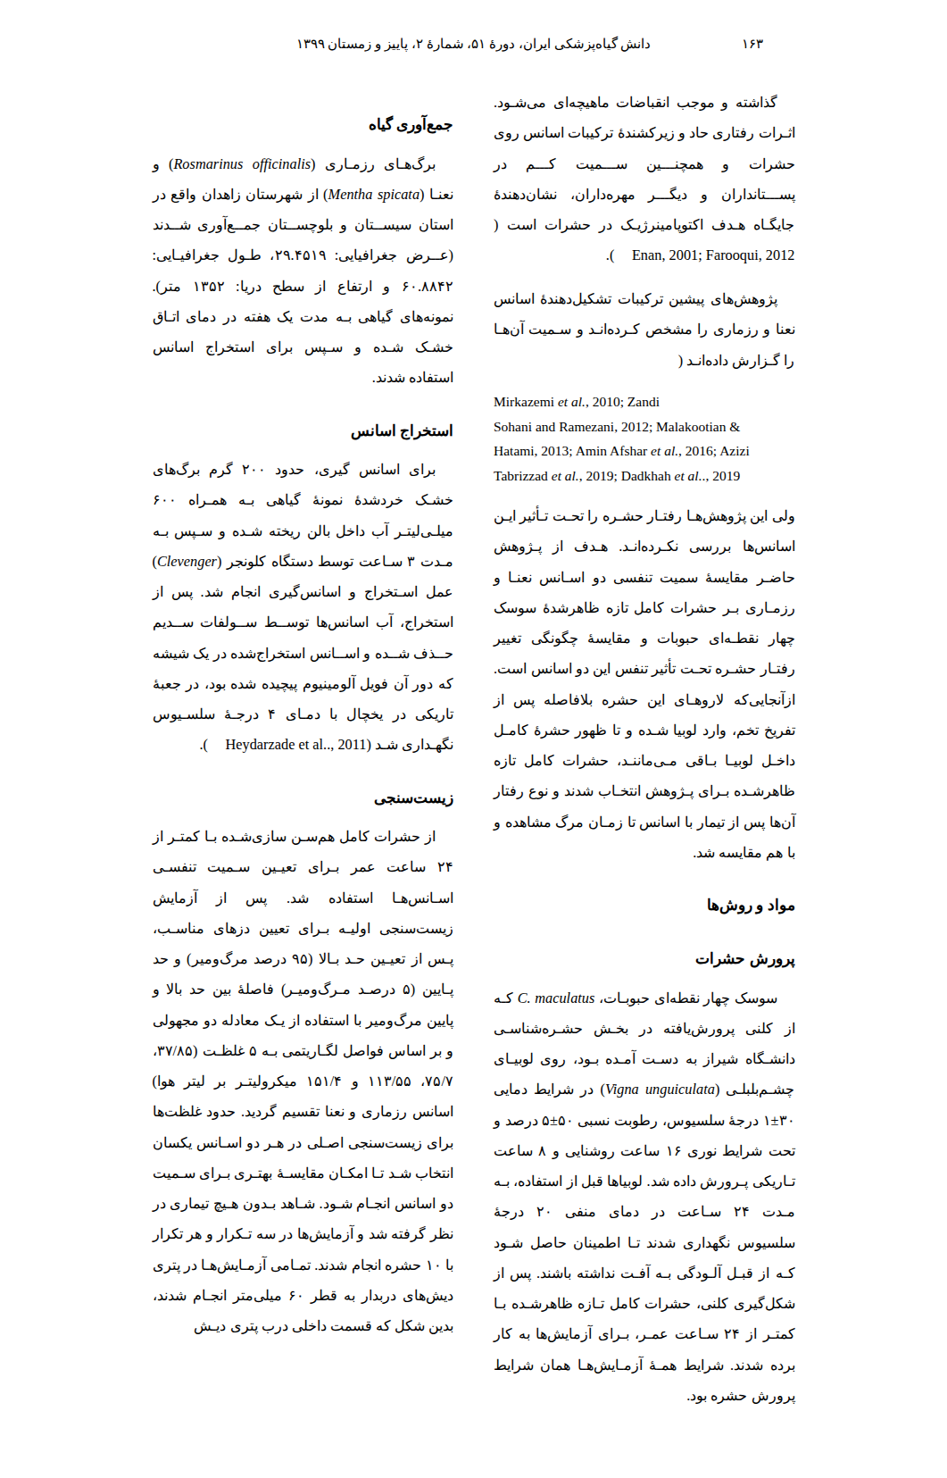۱۶۳
دانش گیاه‌پزشکی ایران، دورۀ ۵۱، شمارۀ ۲، پاییز و زمستان ۱۳۹۹
گذاشته و موجب انقباضات ماهیچه‌ای می‌شـود. اثـرات رفتاری حاد و زیرکشندۀ ترکیبات اسانس روی حشرات و همچنـــین ســـمیت کـــم در پســـتانداران و دیگـــر مهره‌داران، نشان‌دهندۀ جایگـاه هـدف اکتوپامینرژیـک در حشرات است (Enan, 2001; Farooqui, 2012).
پژوهش‌های پیشین ترکیبات تشکیل‌دهندۀ اسانس نعنا و رزماری را مشخص کـرده‌انـد و سـمیت آن‌هـا را گـزارش داده‌انـد (
Mirkazemi et al., 2010; Zandi
Sohani and Ramezani, 2012; Malakootian &
Hatami, 2013; Amin Afshar et al., 2016; Azizi
Tabrizzad et al., 2019; Dadkhah et al.., 2019
ولی این پژوهش‌هـا رفتـار حشـره را تحـت تـأثیر ایـن اسانس‌ها بررسی نکـرده‌انـد. هـدف از پـژوهش حاضـر مقایسۀ سمیت تنفسی دو اسـانس نعنـا و رزمـاری بـر حشرات کامل تازه ظاهرشدۀ سوسک چهار نقطـه‌ای حبوبات و مقایسۀ چگونگی تغییر رفتـار حشـره تحـت تأثیر تنفس این دو اسانس است. ازآنجایی‌که لاروهـای این حشره بلافاصله پس از تفریخ تخم، وارد لوبیا شـده و تا ظهور حشرۀ کامـل داخـل لوبیـا بـاقی مـی‌ماننـد، حشرات کامل تازه ظاهرشـده بـرای پـژوهش انتخـاب شدند و نوع رفتار آن‌ها پس از تیمار با اسانس تا زمـان مرگ مشاهده و با هم مقایسه شد.
مواد و روش‌ها
پرورش حشرات
سوسک چهار نقطه‌ای حبوبـات، C. maculatus کـه از کلنی پرورش‌یافته در بخـش حشـره‌شناسـی دانشـگاه شیراز به دسـت آمـده بـود، روی لوبیـای چشـم‌بلبلـی (Vigna unguiculata) در شرایط دمایی ۳۰±۱ درجۀ سلسیوس، رطوبت نسبی ۵۰±۵ درصد و تحت شرایط نوری ۱۶ ساعت روشنایی و ۸ ساعت تـاریکی پـرورش داده شد. لوبیاها قبل از استفاده، بـه مـدت ۲۴ سـاعت در دمای منفی ۲۰ درجۀ سلسیوس نگهداری شدند تـا اطمینان حاصل شـود کـه از قبـل آلـودگی بـه آفـت نداشته باشند. پس از شکل‌گیری کلنی، حشرات کامل تـازه ظاهرشـده بـا کمتـر از ۲۴ سـاعت عمـر، بـرای آزمایش‌ها به کار برده شدند. شرایط همـۀ آزمـایش‌هـا همان شرایط پرورش حشره بود.
جمع‌آوری گیاه
برگ‌هـای رزمـاری (Rosmarinus officinalis) و نعنـا (Mentha spicata) از شهرستان زاهدان واقع در استان سیســتان و بلوچســتان جمــع‌آوری شــدند (عــرض جغرافیایی: ۲۹.۴۵۱۹، طـول جغرافیـایی: ۶۰.۸۸۴۲ و ارتفاع از سطح دریا: ۱۳۵۲ متر). نمونه‌های گیاهی بـه مدت یک هفته در دمای اتـاق خشـک شـده و سـپس برای استخراج اسانس استفاده شدند.
استخراج اسانس
برای اسانس گیری، حدود ۲۰۰ گرم برگ‌های خشـک خردشدۀ نمونۀ گیاهی بـه همـراه ۶۰۰ میلـی‌لیتـر آب داخل بالن ریخته شـده و سـپس بـه مـدت ۳ سـاعت توسط دستگاه کلونجر (Clevenger) عمل اسـتخراج و اسانس‌گیری انجام شد. پس از استخراج، آب اسانس‌ها توســط ســولفات ســدیم حــذف شــده و اســانس استخراج‌شده در یک شیشه که دور آن فویل آلومینیوم پیچیده شده بود، در جعبۀ تاریکی در یخچال با دمـای ۴ درجـۀ سلسـیوس نگهـداری شـد (Heydarzade et al.., 2011).
زیست‌سنجی
از حشرات کامل هم‌سـن سازی‌شـده بـا کمتـر از ۲۴ ساعت عمر بـرای تعیـین سـمیت تنفسـی اسـانس‌هـا استفاده شد. پس از آزمایش زیست‌سنجی اولیـه بـرای تعیین دزهای مناسـب، پـس از تعیـین حـد بـالا (۹۵ درصد مرگ‌ومیر) و حد پـایین (۵ درصـد مـرگ‌ومیـر) فاصلۀ بین حد بالا و پایین مرگ‌ومیر با استفاده از یـک معادله دو مجهولی و بر اساس فواصل لگـاریتمی بـه ۵ غلظـت (۳۷/۸۵، ۷۵/۷، ۱۱۳/۵۵ و ۱۵۱/۴ میکرولیتـر بر لیتر هوا) اسانس رزماری و نعنا تقسیم گردید. حدود غلظت‌ها برای زیست‌سنجی اصـلی در هـر دو اسـانس یکسان انتخاب شـد تـا امکـان مقایسـۀ بهتـری بـرای سـمیت دو اسانس انجـام شـود. شـاهد بـدون هـیچ تیماری در نظر گرفته شد و آزمایش‌ها در سه تـکرار و هر تکرار با ۱۰ حشره انجام شدند. تمـامی آزمـایش‌هـا در پتری دیش‌های دربدار به قطر ۶۰ میلی‌متر انجـام شدند، بدین شکل که قسمت داخلی درب پتری دیـش